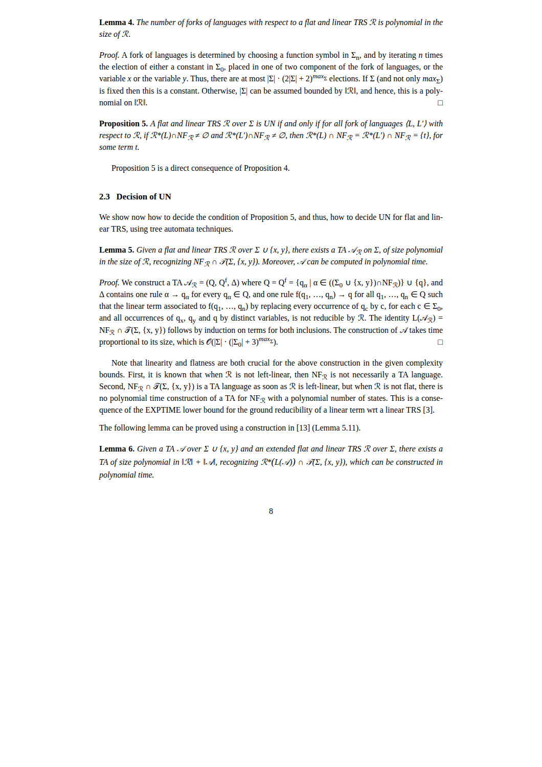Lemma 4. The number of forks of languages with respect to a flat and linear TRS ℛ is polynomial in the size of ℛ.
Proof. A fork of languages is determined by choosing a function symbol in Σn, and by iterating n times the election of either a constant in Σ0, placed in one of two component of the fork of languages, or the variable x or the variable y. Thus, there are at most |Σ| · (2|Σ| + 2)maxΣ elections. If Σ (and not only maxΣ) is fixed then this is a constant. Otherwise, |Σ| can be assumed bounded by ‖ℛ‖, and hence, this is a polynomial on ‖ℛ‖. □
Proposition 5. A flat and linear TRS ℛ over Σ is UN if and only if for all fork of languages ⟨L, L′⟩ with respect to ℛ, if ℛ*(L)∩NFℛ ≠ ∅ and ℛ*(L′)∩NFℛ ≠ ∅, then ℛ*(L) ∩ NFℛ = ℛ*(L′) ∩ NFℛ = {t}, for some term t.
Proposition 5 is a direct consequence of Proposition 4.
2.3 Decision of UN
We show now how to decide the condition of Proposition 5, and thus, how to decide UN for flat and linear TRS, using tree automata techniques.
Lemma 5. Given a flat and linear TRS ℛ over Σ ∪ {x, y}, there exists a TA 𝒜ℛ on Σ, of size polynomial in the size of ℛ, recognizing NFℛ ∩ 𝒯(Σ, {x, y}). Moreover, 𝒜 can be computed in polynomial time.
Proof. We construct a TA 𝒜ℛ = (Q, Qf, Δ) where Q = Qf = {qα | α ∈ ((Σ0 ∪ {x, y})∩NFℛ)} ∪ {q}, and Δ contains one rule α → qα for every qα ∈ Q, and one rule f(q1, …, qn) → q for all q1, …, qn ∈ Q such that the linear term associated to f(q1, …, qn) by replacing every occurrence of qc by c, for each c ∈ Σ0, and all occurrences of qx, qy and q by distinct variables, is not reducible by ℛ. The identity L(𝒜ℛ) = NFℛ ∩ 𝒯(Σ, {x, y}) follows by induction on terms for both inclusions. The construction of 𝒜 takes time proportional to its size, which is 𝒪(|Σ| · (|Σ0| + 3)maxΣ). □
Note that linearity and flatness are both crucial for the above construction in the given complexity bounds. First, it is known that when ℛ is not left-linear, then NFℛ is not necessarily a TA language. Second, NFℛ ∩ 𝒯(Σ, {x, y}) is a TA language as soon as ℛ is left-linear, but when ℛ is not flat, there is no polynomial time construction of a TA for NFℛ with a polynomial number of states. This is a consequence of the EXPTIME lower bound for the ground reducibility of a linear term wrt a linear TRS [3].
The following lemma can be proved using a construction in [13] (Lemma 5.11).
Lemma 6. Given a TA 𝒜 over Σ ∪ {x, y} and an extended flat and linear TRS ℛ over Σ, there exists a TA of size polynomial in ‖ℛ‖ + ‖𝒜‖, recognizing ℛ*(L(𝒜)) ∩ 𝒯(Σ, {x, y}), which can be constructed in polynomial time.
8